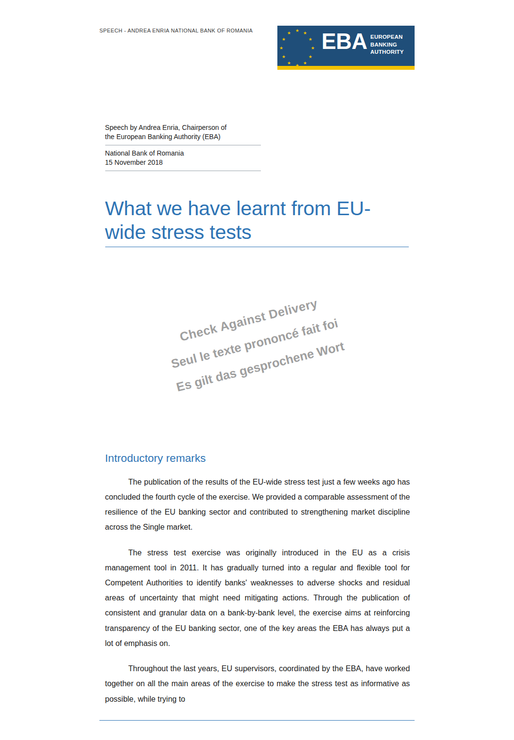Speech - Andrea Enria National Bank of Romania
★ ★ ★ ★ ★ ★ ★ ★ ★ ★ ★ ★
EBA
EUROPEAN
BANKING
AUTHORITY
Speech by Andrea Enria, Chairperson of
the European Banking Authority (EBA)
National Bank of Romania
15 November 2018
What we have learnt from EU-wide stress tests
Check Against Delivery
Seul le texte prononcé fait foi
Es gilt das gesprochene Wort
Introductory remarks
The publication of the results of the EU-wide stress test just a few weeks ago has concluded the fourth cycle of the exercise. We provided a comparable assessment of the resilience of the EU banking sector and contributed to strengthening market discipline across the Single market.
The stress test exercise was originally introduced in the EU as a crisis management tool in 2011. It has gradually turned into a regular and flexible tool for Competent Authorities to identify banks' weaknesses to adverse shocks and residual areas of uncertainty that might need mitigating actions. Through the publication of consistent and granular data on a bank-by-bank level, the exercise aims at reinforcing transparency of the EU banking sector, one of the key areas the EBA has always put a lot of emphasis on.
Throughout the last years, EU supervisors, coordinated by the EBA, have worked together on all the main areas of the exercise to make the stress test as informative as possible, while trying to